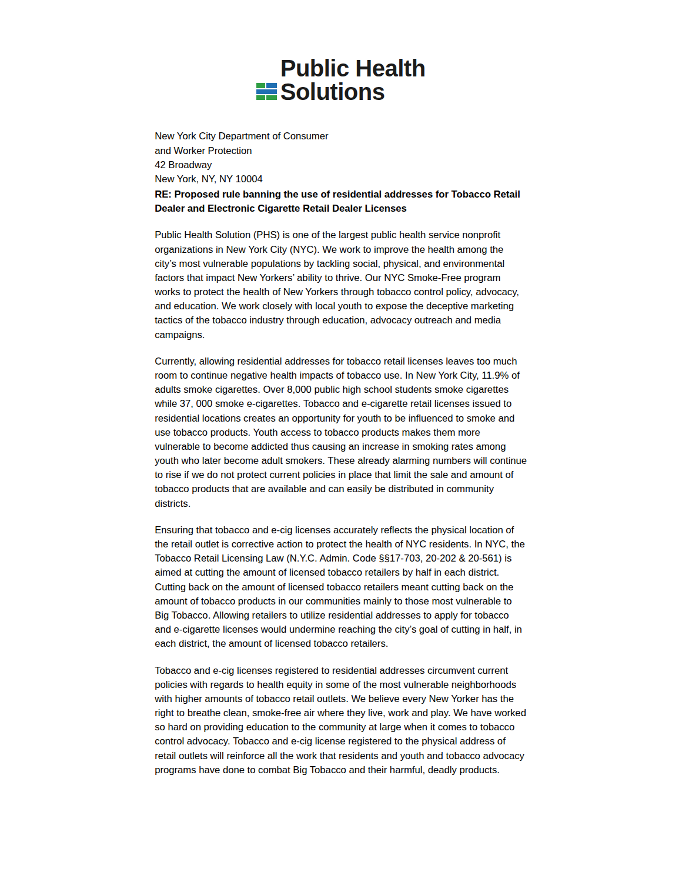Public Health Solutions
New York City Department of Consumer
and Worker Protection
42 Broadway
New York, NY, NY 10004
RE: Proposed rule banning the use of residential addresses for Tobacco Retail Dealer and Electronic Cigarette Retail Dealer Licenses
Public Health Solution (PHS) is one of the largest public health service nonprofit organizations in New York City (NYC). We work to improve the health among the city’s most vulnerable populations by tackling social, physical, and environmental factors that impact New Yorkers’ ability to thrive. Our NYC Smoke-Free program works to protect the health of New Yorkers through tobacco control policy, advocacy, and education. We work closely with local youth to expose the deceptive marketing tactics of the tobacco industry through education, advocacy outreach and media campaigns.
Currently, allowing residential addresses for tobacco retail licenses leaves too much room to continue negative health impacts of tobacco use. In New York City, 11.9% of adults smoke cigarettes. Over 8,000 public high school students smoke cigarettes while 37, 000 smoke e-cigarettes. Tobacco and e-cigarette retail licenses issued to residential locations creates an opportunity for youth to be influenced to smoke and use tobacco products. Youth access to tobacco products makes them more vulnerable to become addicted thus causing an increase in smoking rates among youth who later become adult smokers. These already alarming numbers will continue to rise if we do not protect current policies in place that limit the sale and amount of tobacco products that are available and can easily be distributed in community districts.
Ensuring that tobacco and e-cig licenses accurately reflects the physical location of the retail outlet is corrective action to protect the health of NYC residents. In NYC, the Tobacco Retail Licensing Law (N.Y.C. Admin. Code §§17-703, 20-202 & 20-561) is aimed at cutting the amount of licensed tobacco retailers by half in each district. Cutting back on the amount of licensed tobacco retailers meant cutting back on the amount of tobacco products in our communities mainly to those most vulnerable to Big Tobacco. Allowing retailers to utilize residential addresses to apply for tobacco and e-cigarette licenses would undermine reaching the city’s goal of cutting in half, in each district, the amount of licensed tobacco retailers.
Tobacco and e-cig licenses registered to residential addresses circumvent current policies with regards to health equity in some of the most vulnerable neighborhoods with higher amounts of tobacco retail outlets. We believe every New Yorker has the right to breathe clean, smoke-free air where they live, work and play. We have worked so hard on providing education to the community at large when it comes to tobacco control advocacy. Tobacco and e-cig license registered to the physical address of retail outlets will reinforce all the work that residents and youth and tobacco advocacy programs have done to combat Big Tobacco and their harmful, deadly products.